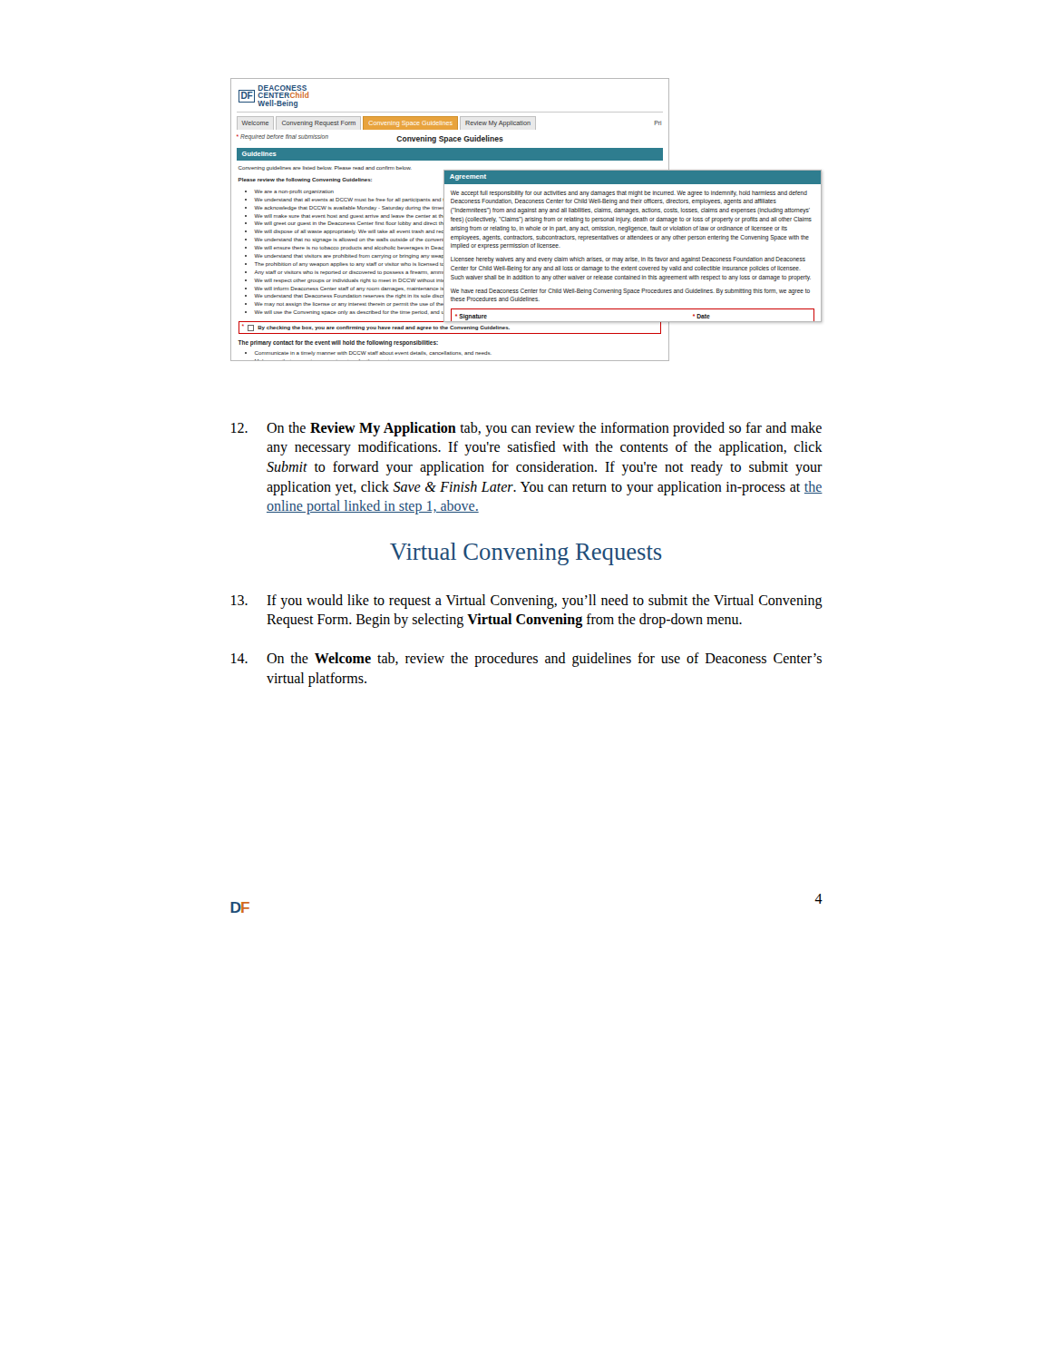DF DEACONESS
CENTERChild Well-Being
Welcome Convening Request Form Convening Space Guidelines Review My Application
* Required before final submission
Convening Space Guidelines
Pri
Guidelines
Convening guidelines are listed below. Please read and confirm below.
Please review the following Convening Guidelines:
We are a non-profit organization
We understand that all events at DCCW must be free for all participants and that DCCW is a Fundraising Free Zone.
We acknowledge that DCCW is available Monday - Saturday during the times of 7:00 am and 9:00 pm
We will make sure that event host and guest arrive and leave the center at the approved times.
We will greet our guest in the Deaconess Center first floor lobby and direct them to the correct convening space.
We will dispose of all waste appropriately. We will take all event trash and recycling to the on site dumpster.
We understand that no signage is allowed on the walls outside of the convening space.
We will ensure there is no tobacco products and alcoholic beverages in Deaconess Center for Child Well-Being or on the grounds. (Alcoholic be
We understand that visitors are prohibited from carrying or bringing any weapon onto Deaconess Center for Child Well-Being campus.
The prohibition of any weapon applies to any staff or visitor who is licensed to carry a firearm or weapon, including local law-enforcement offi
Any staff or visitors who is reported or discovered to possess a firearm, ammunition, or weapon on campus will be asked to secure it off camp
We will respect other groups or individuals right to meet in DCCW without interruption of loud or inappropriate music or videos.
We will inform Deaconess Center staff of any room damages, maintenance issues or spills.
We understand that Deaconess Foundation reserves the right in its sole discretion to deny the use of Deaconess Center for Child Well-Being at
We may not assign the license or any interest therein or permit the use of the Convening space or any part thereof by anyone other than us.
We will use the Convening space only as described for the time period, and upon the terms, covenants and conditions set forth herein.
* By checking the box, you are confirming you have read and agree to the Convening Guidelines.
The primary contact for the event will hold the following responsibilities:
Communicate in a timely manner with DCCW staff about event details, cancellations, and needs.
Make sure that convening space is set-up for the event.
Complete an event evaluation.
Ensure that DCCW procedures and guidelines are followed and respected.
Confirm that the convening space is cleaned and returned to its original condition.
* By checking the box, you are confirming that the event contact will hold the listed responsibilities.
Agreement
We accept full responsibility for our activities and any damages that might be incurred. We agree to indemnify, hold harmless and defend Deaconess Foundation, Deaconess Center for Child Well-Being and their officers, directors, employees, agents and affiliates ("Indemnitees") from and against any and all liabilities, claims, damages, actions, costs, losses, claims and expenses (including attorneys' fees) (collectively, "Claims") arising from or relating to personal injury, death or damage to or loss of property or profits and all other Claims arising from or relating to, in whole or in part, any act, omission, negligence, fault or violation of law or ordinance of licensee or its employees, agents, contractors, subcontractors, representatives or attendees or any other person entering the Convening Space with the implied or express permission of licensee.
Licensee hereby waives any and every claim which arises, or may arise, in its favor and against Deaconess Foundation and Deaconess Center for Child Well-Being for any and all loss or damage to the extent covered by valid and collectible insurance policies of licensee. Such waiver shall be in addition to any other waiver or release contained in this agreement with respect to any loss or damage to property.
We have read Deaconess Center for Child Well-Being Convening Space Procedures and Guidelines. By submitting this form, we agree to these Procedures and Guidelines.
* Signature
* Date
▦
12. On the Review My Application tab, you can review the information provided so far and make any necessary modifications. If you're satisfied with the contents of the application, click Submit to forward your application for consideration. If you're not ready to submit your application yet, click Save & Finish Later. You can return to your application in-process at the online portal linked in step 1, above.
Virtual Convening Requests
13. If you would like to request a Virtual Convening, you’ll need to submit the Virtual Convening Request Form. Begin by selecting Virtual Convening from the drop-down menu.
14. On the Welcome tab, review the procedures and guidelines for use of Deaconess Center’s virtual platforms.
DF
4